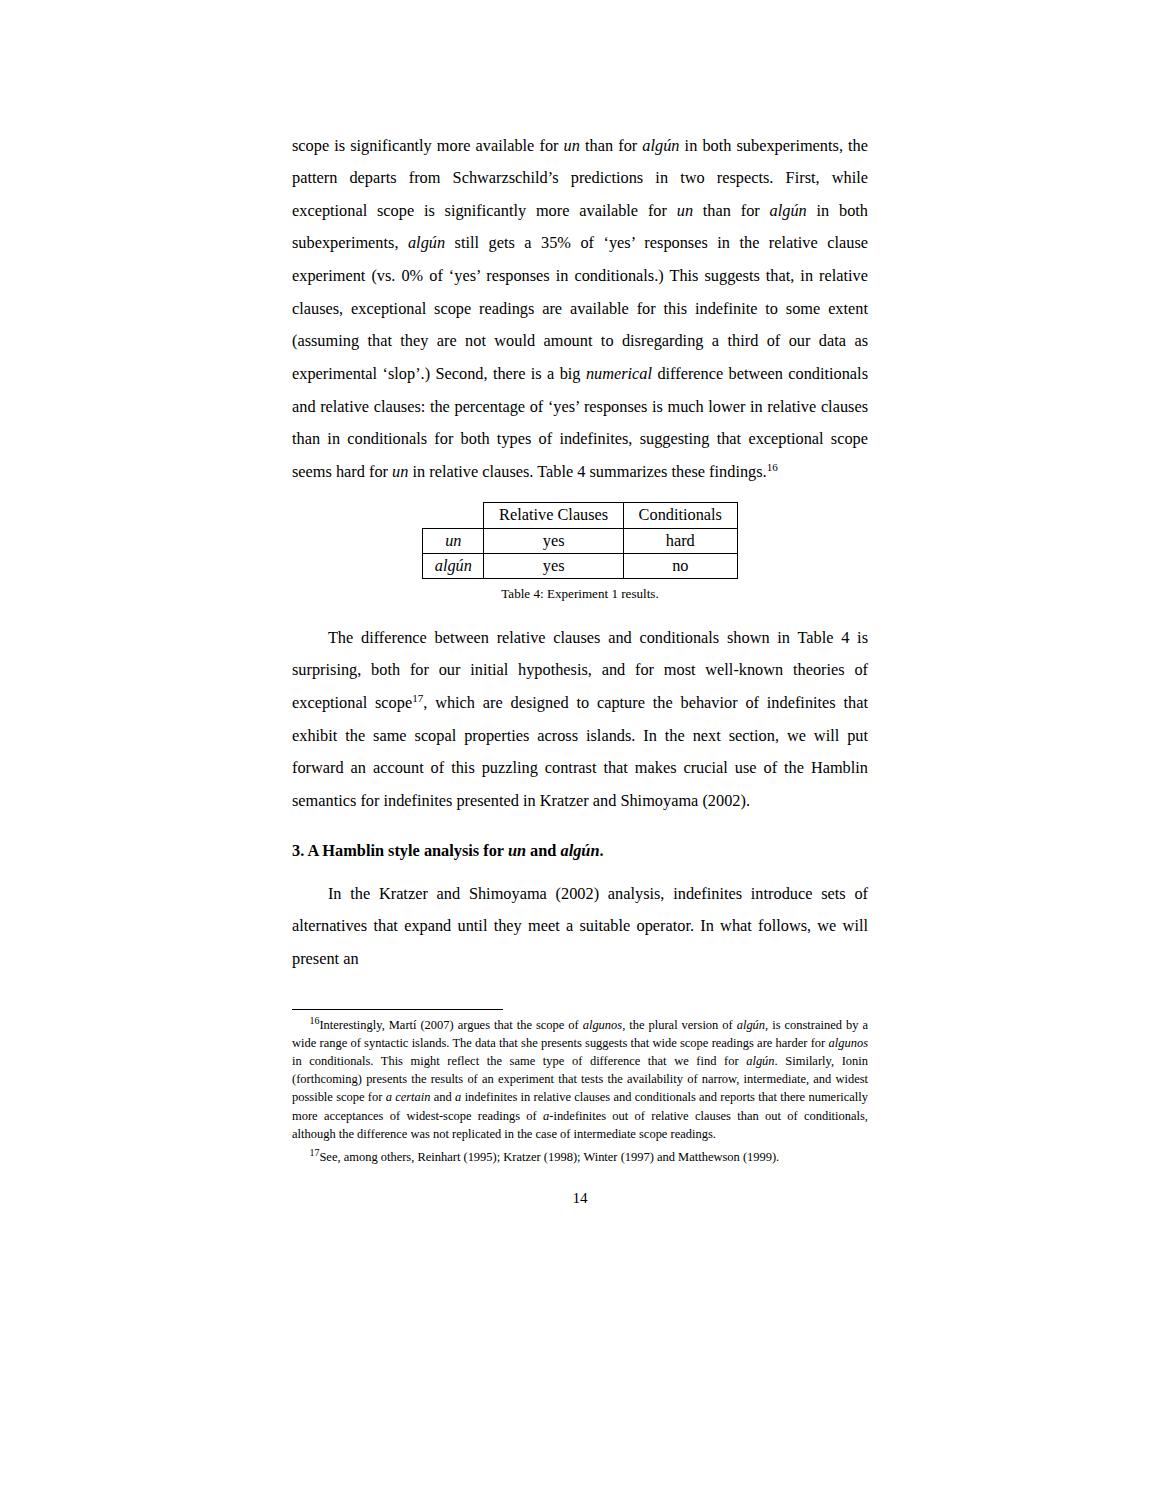scope is significantly more available for un than for algún in both subexperiments, the pattern departs from Schwarzschild’s predictions in two respects. First, while exceptional scope is significantly more available for un than for algún in both subexperiments, algún still gets a 35% of ‘yes’ responses in the relative clause experiment (vs. 0% of ‘yes’ responses in conditionals.) This suggests that, in relative clauses, exceptional scope readings are available for this indefinite to some extent (assuming that they are not would amount to disregarding a third of our data as experimental ‘slop’.) Second, there is a big numerical difference between conditionals and relative clauses: the percentage of ‘yes’ responses is much lower in relative clauses than in conditionals for both types of indefinites, suggesting that exceptional scope seems hard for un in relative clauses. Table 4 summarizes these findings.16
| | Relative Clauses | Conditionals |
| un | yes | hard |
| algún | yes | no |
Table 4: Experiment 1 results.
The difference between relative clauses and conditionals shown in Table 4 is surprising, both for our initial hypothesis, and for most well-known theories of exceptional scope17, which are designed to capture the behavior of indefinites that exhibit the same scopal properties across islands. In the next section, we will put forward an account of this puzzling contrast that makes crucial use of the Hamblin semantics for indefinites presented in Kratzer and Shimoyama (2002).
3. A Hamblin style analysis for un and algún.
In the Kratzer and Shimoyama (2002) analysis, indefinites introduce sets of alternatives that expand until they meet a suitable operator. In what follows, we will present an
16Interestingly, Martí (2007) argues that the scope of algunos, the plural version of algún, is constrained by a wide range of syntactic islands. The data that she presents suggests that wide scope readings are harder for algunos in conditionals. This might reflect the same type of difference that we find for algún. Similarly, Ionin (forthcoming) presents the results of an experiment that tests the availability of narrow, intermediate, and widest possible scope for a certain and a indefinites in relative clauses and conditionals and reports that there numerically more acceptances of widest-scope readings of a-indefinites out of relative clauses than out of conditionals, although the difference was not replicated in the case of intermediate scope readings.
17See, among others, Reinhart (1995); Kratzer (1998); Winter (1997) and Matthewson (1999).
14